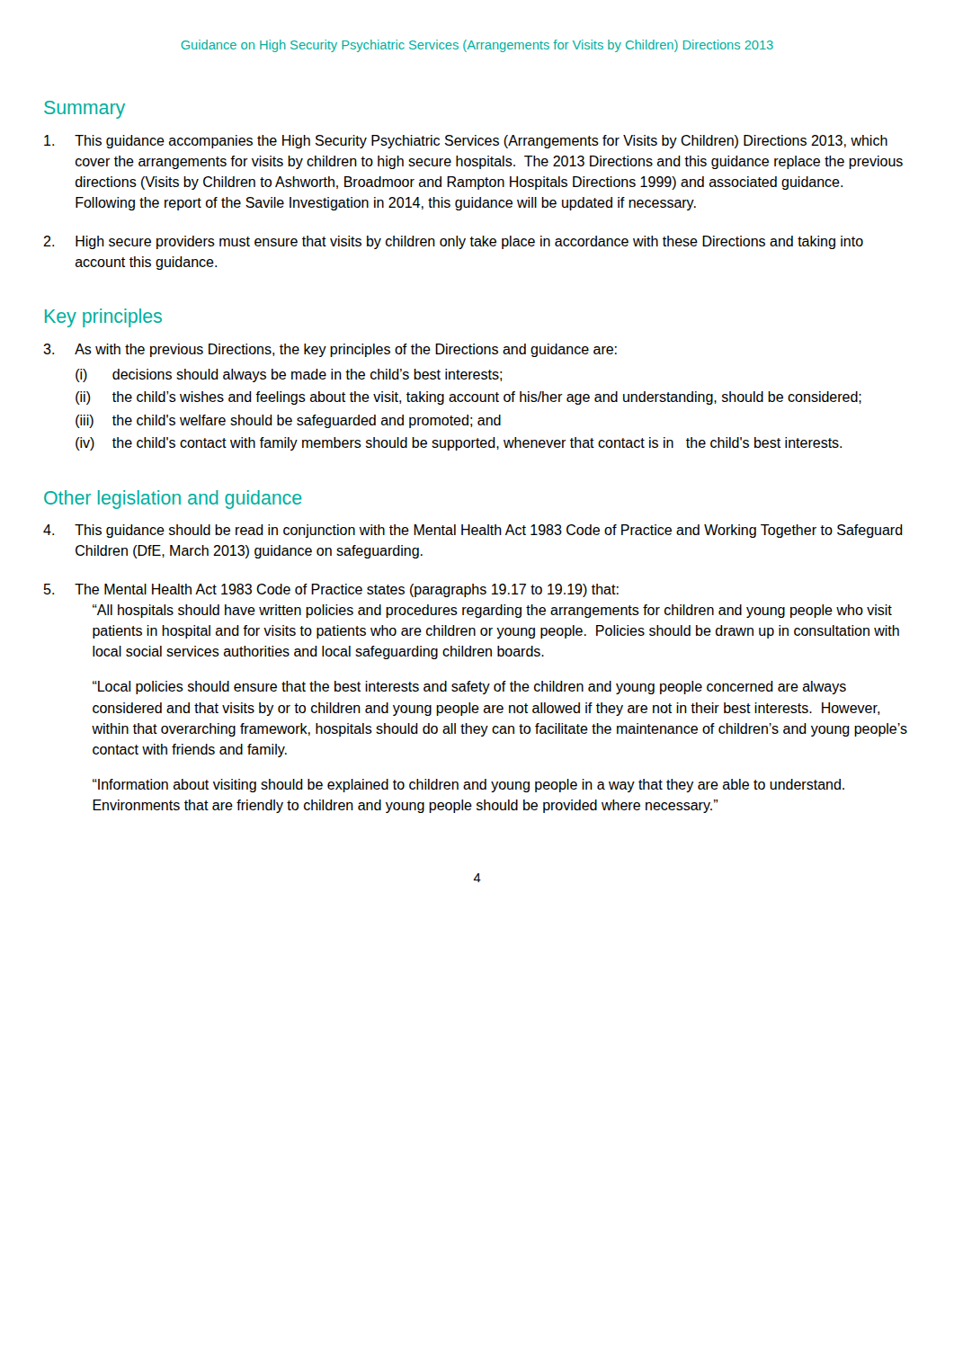Guidance on High Security Psychiatric Services (Arrangements for Visits by Children) Directions 2013
Summary
1. This guidance accompanies the High Security Psychiatric Services (Arrangements for Visits by Children) Directions 2013, which cover the arrangements for visits by children to high secure hospitals. The 2013 Directions and this guidance replace the previous directions (Visits by Children to Ashworth, Broadmoor and Rampton Hospitals Directions 1999) and associated guidance. Following the report of the Savile Investigation in 2014, this guidance will be updated if necessary.
2. High secure providers must ensure that visits by children only take place in accordance with these Directions and taking into account this guidance.
Key principles
3. As with the previous Directions, the key principles of the Directions and guidance are:
(i) decisions should always be made in the child’s best interests;
(ii) the child’s wishes and feelings about the visit, taking account of his/her age and understanding, should be considered;
(iii) the child's welfare should be safeguarded and promoted; and
(iv) the child's contact with family members should be supported, whenever that contact is in the child's best interests.
Other legislation and guidance
4. This guidance should be read in conjunction with the Mental Health Act 1983 Code of Practice and Working Together to Safeguard Children (DfE, March 2013) guidance on safeguarding.
5. The Mental Health Act 1983 Code of Practice states (paragraphs 19.17 to 19.19) that:
“All hospitals should have written policies and procedures regarding the arrangements for children and young people who visit patients in hospital and for visits to patients who are children or young people. Policies should be drawn up in consultation with local social services authorities and local safeguarding children boards.
“Local policies should ensure that the best interests and safety of the children and young people concerned are always considered and that visits by or to children and young people are not allowed if they are not in their best interests. However, within that overarching framework, hospitals should do all they can to facilitate the maintenance of children’s and young people’s contact with friends and family.
“Information about visiting should be explained to children and young people in a way that they are able to understand. Environments that are friendly to children and young people should be provided where necessary.”
4